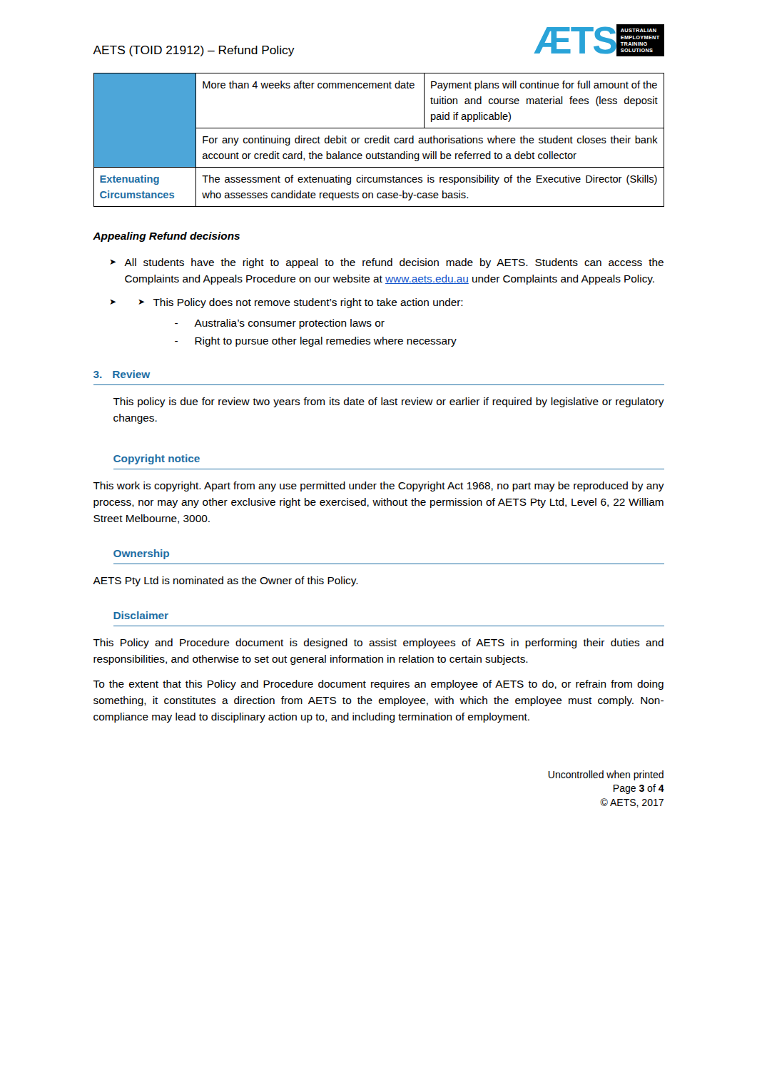AETS (TOID 21912) – Refund Policy
ÆTS Australian
Employment
Training
Solutions
| | More than 4 weeks after commencement date | Payment plans will continue for full amount of the tuition and course material fees (less deposit paid if applicable) |
| For any continuing direct debit or credit card authorisations where the student closes their bank account or credit card, the balance outstanding will be referred to a debt collector |
| Extenuating Circumstances | The assessment of extenuating circumstances is responsibility of the Executive Director (Skills) who assesses candidate requests on case-by-case basis. |
Appealing Refund decisions
All students have the right to appeal to the refund decision made by AETS. Students can access the Complaints and Appeals Procedure on our website at www.aets.edu.au under Complaints and Appeals Policy.
This Policy does not remove student’s right to take action under:
Australia’s consumer protection laws or
Right to pursue other legal remedies where necessary
3. Review
This policy is due for review two years from its date of last review or earlier if required by legislative or regulatory changes.
Copyright notice
This work is copyright. Apart from any use permitted under the Copyright Act 1968, no part may be reproduced by any process, nor may any other exclusive right be exercised, without the permission of AETS Pty Ltd, Level 6, 22 William Street Melbourne, 3000.
Ownership
AETS Pty Ltd is nominated as the Owner of this Policy.
Disclaimer
This Policy and Procedure document is designed to assist employees of AETS in performing their duties and responsibilities, and otherwise to set out general information in relation to certain subjects.
To the extent that this Policy and Procedure document requires an employee of AETS to do, or refrain from doing something, it constitutes a direction from AETS to the employee, with which the employee must comply. Non-compliance may lead to disciplinary action up to, and including termination of employment.
Uncontrolled when printed
Page 3 of 4
© AETS, 2017